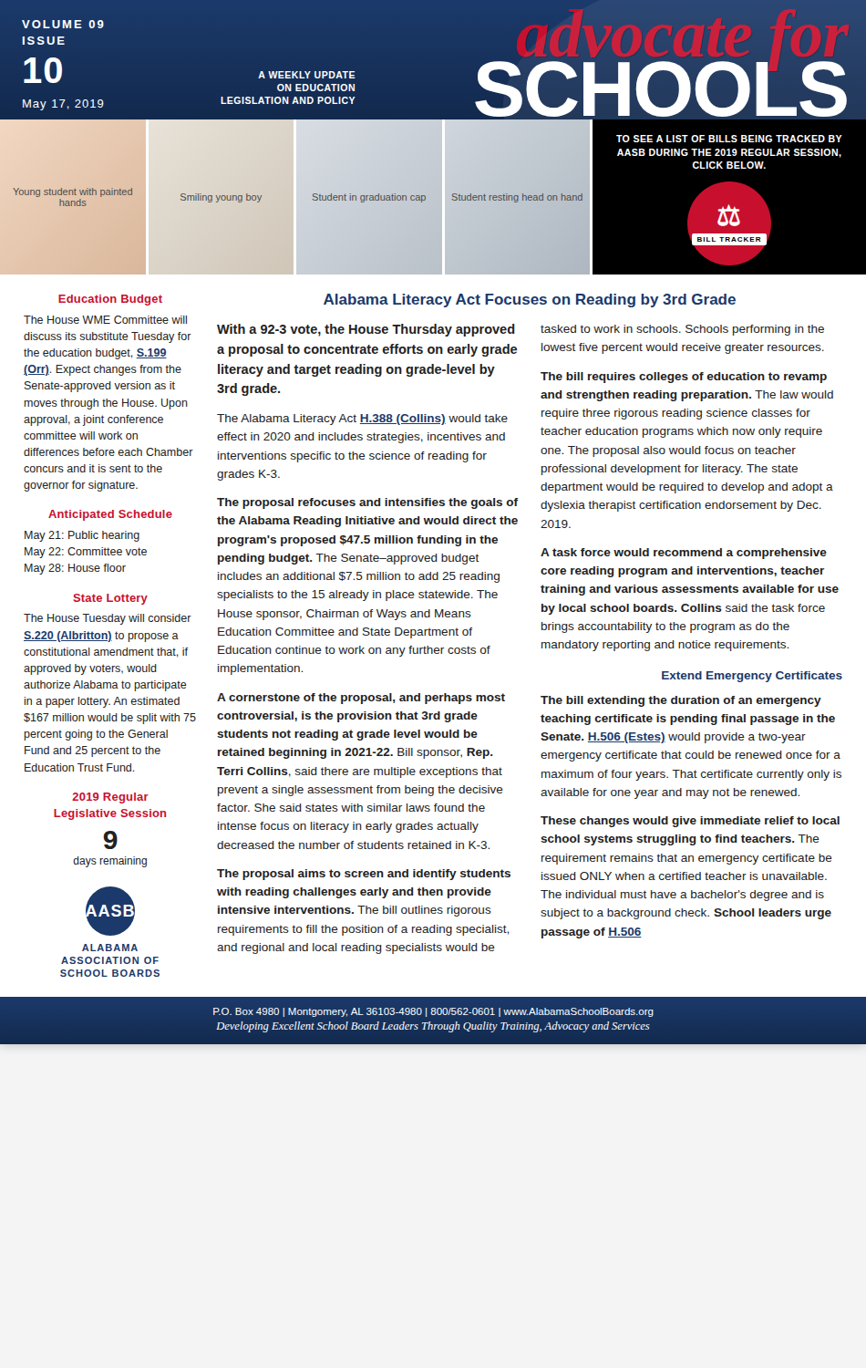VOLUME 09
ISSUE
10
May 17, 2019
advocate for
SCHOOLS
A WEEKLY UPDATE
ON EDUCATION
LEGISLATION AND POLICY
Young student with painted hands
Smiling young boy
Student in graduation cap
Student resting head on hand
TO SEE A LIST OF BILLS BEING TRACKED BY AASB DURING THE 2019 REGULAR SESSION, CLICK BELOW.
⚖
BILL TRACKER
Education Budget
The House WME Committee will discuss its substitute Tuesday for the education budget, S.199 (Orr). Expect changes from the Senate-approved version as it moves through the House. Upon approval, a joint conference committee will work on differences before each Chamber concurs and it is sent to the governor for signature.
Anticipated Schedule
May 21: Public hearing
May 22: Committee vote
May 28: House floor
State Lottery
The House Tuesday will consider S.220 (Albritton) to propose a constitutional amendment that, if approved by voters, would authorize Alabama to participate in a paper lottery. An estimated $167 million would be split with 75 percent going to the General Fund and 25 percent to the Education Trust Fund.
2019 Regular
Legislative Session
9
days remaining
AASB
ALABAMA
ASSOCIATION OF
SCHOOL BOARDS
Alabama Literacy Act Focuses on Reading by 3rd Grade
With a 92-3 vote, the House Thursday approved a proposal to concentrate efforts on early grade literacy and target reading on grade-level by 3rd grade.
The Alabama Literacy Act H.388 (Collins) would take effect in 2020 and includes strategies, incentives and interventions specific to the science of reading for grades K-3.
The proposal refocuses and intensifies the goals of the Alabama Reading Initiative and would direct the program's proposed $47.5 million funding in the pending budget. The Senate–approved budget includes an additional $7.5 million to add 25 reading specialists to the 15 already in place statewide. The House sponsor, Chairman of Ways and Means Education Committee and State Department of Education continue to work on any further costs of implementation.
A cornerstone of the proposal, and perhaps most controversial, is the provision that 3rd grade students not reading at grade level would be retained beginning in 2021-22. Bill sponsor, Rep. Terri Collins, said there are multiple exceptions that prevent a single assessment from being the decisive factor. She said states with similar laws found the intense focus on literacy in early grades actually decreased the number of students retained in K-3.
The proposal aims to screen and identify students with reading challenges early and then provide intensive interventions. The bill outlines rigorous requirements to fill the position of a reading specialist, and regional and local reading specialists would be tasked to work in schools. Schools performing in the lowest five percent would receive greater resources.
The bill requires colleges of education to revamp and strengthen reading preparation. The law would require three rigorous reading science classes for teacher education programs which now only require one. The proposal also would focus on teacher professional development for literacy. The state department would be required to develop and adopt a dyslexia therapist certification endorsement by Dec. 2019.
A task force would recommend a comprehensive core reading program and interventions, teacher training and various assessments available for use by local school boards. Collins said the task force brings accountability to the program as do the mandatory reporting and notice requirements.
Extend Emergency Certificates
The bill extending the duration of an emergency teaching certificate is pending final passage in the Senate. H.506 (Estes) would provide a two-year emergency certificate that could be renewed once for a maximum of four years. That certificate currently only is available for one year and may not be renewed.
These changes would give immediate relief to local school systems struggling to find teachers. The requirement remains that an emergency certificate be issued ONLY when a certified teacher is unavailable. The individual must have a bachelor's degree and is subject to a background check. School leaders urge passage of H.506
P.O. Box 4980 | Montgomery, AL 36103-4980 | 800/562-0601 | www.AlabamaSchoolBoards.org
Developing Excellent School Board Leaders Through Quality Training, Advocacy and Services